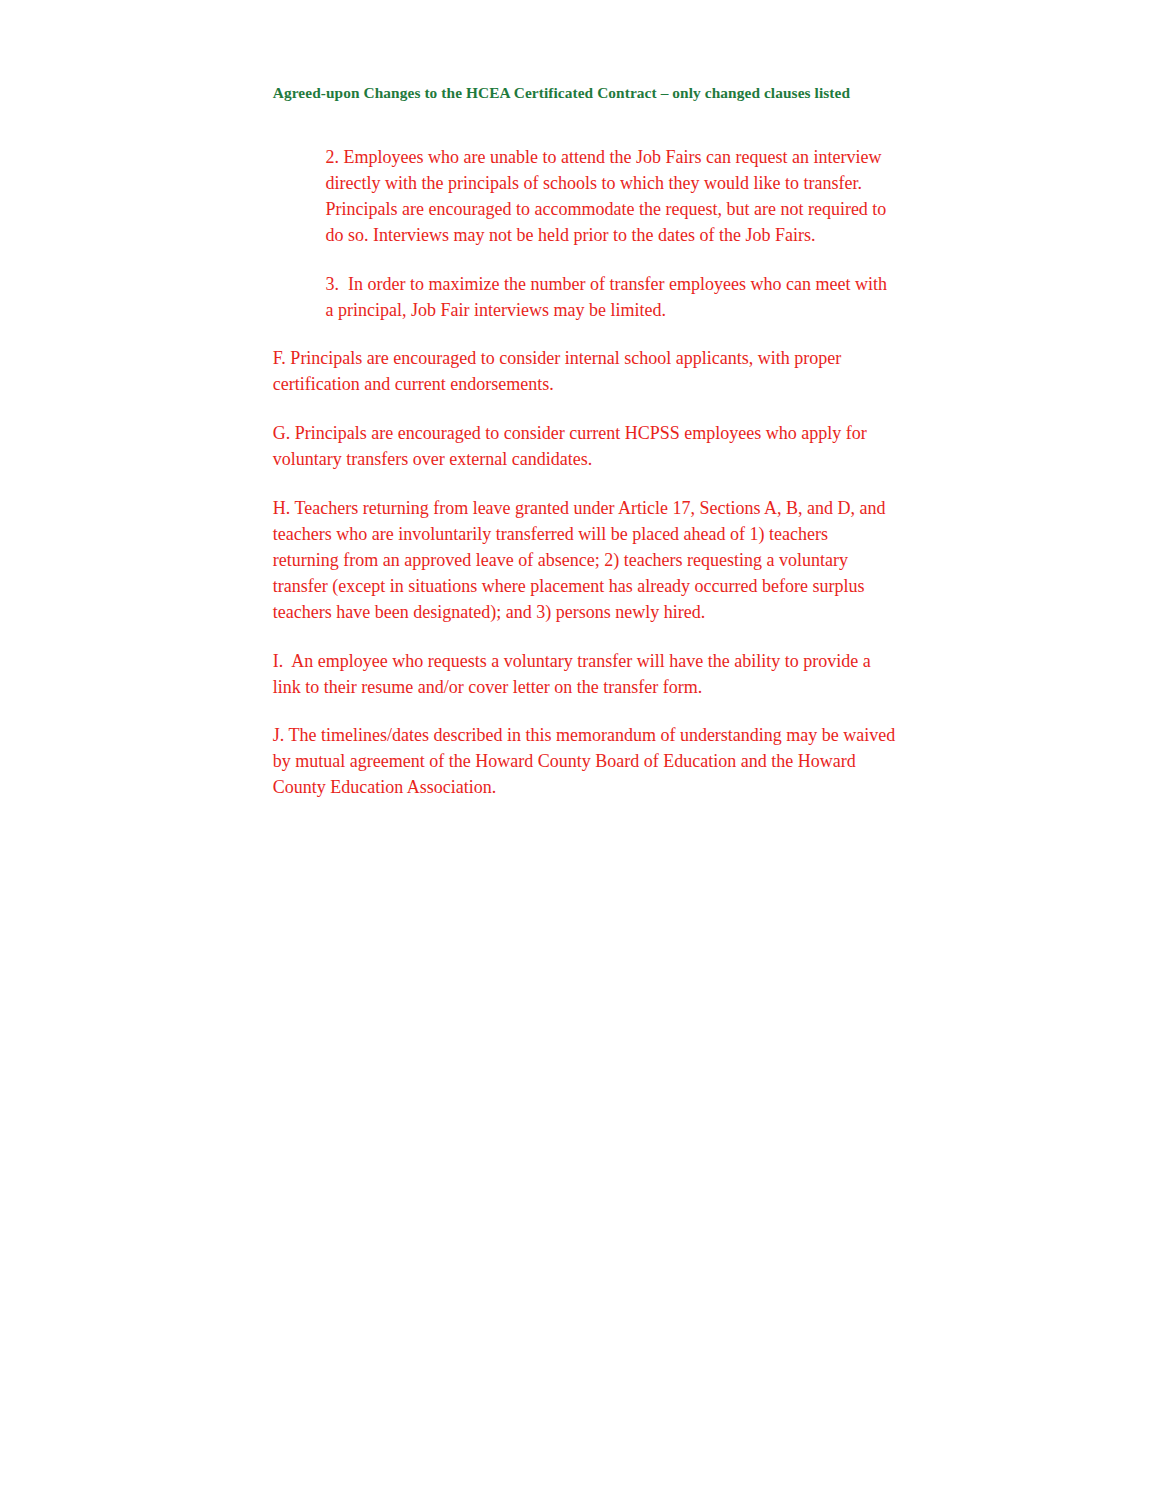Agreed-upon Changes to the HCEA Certificated Contract – only changed clauses listed
2. Employees who are unable to attend the Job Fairs can request an interview directly with the principals of schools to which they would like to transfer. Principals are encouraged to accommodate the request, but are not required to do so. Interviews may not be held prior to the dates of the Job Fairs.
3. In order to maximize the number of transfer employees who can meet with a principal, Job Fair interviews may be limited.
F. Principals are encouraged to consider internal school applicants, with proper certification and current endorsements.
G. Principals are encouraged to consider current HCPSS employees who apply for voluntary transfers over external candidates.
H. Teachers returning from leave granted under Article 17, Sections A, B, and D, and teachers who are involuntarily transferred will be placed ahead of 1) teachers returning from an approved leave of absence; 2) teachers requesting a voluntary transfer (except in situations where placement has already occurred before surplus teachers have been designated); and 3) persons newly hired.
I. An employee who requests a voluntary transfer will have the ability to provide a link to their resume and/or cover letter on the transfer form.
J. The timelines/dates described in this memorandum of understanding may be waived by mutual agreement of the Howard County Board of Education and the Howard County Education Association.